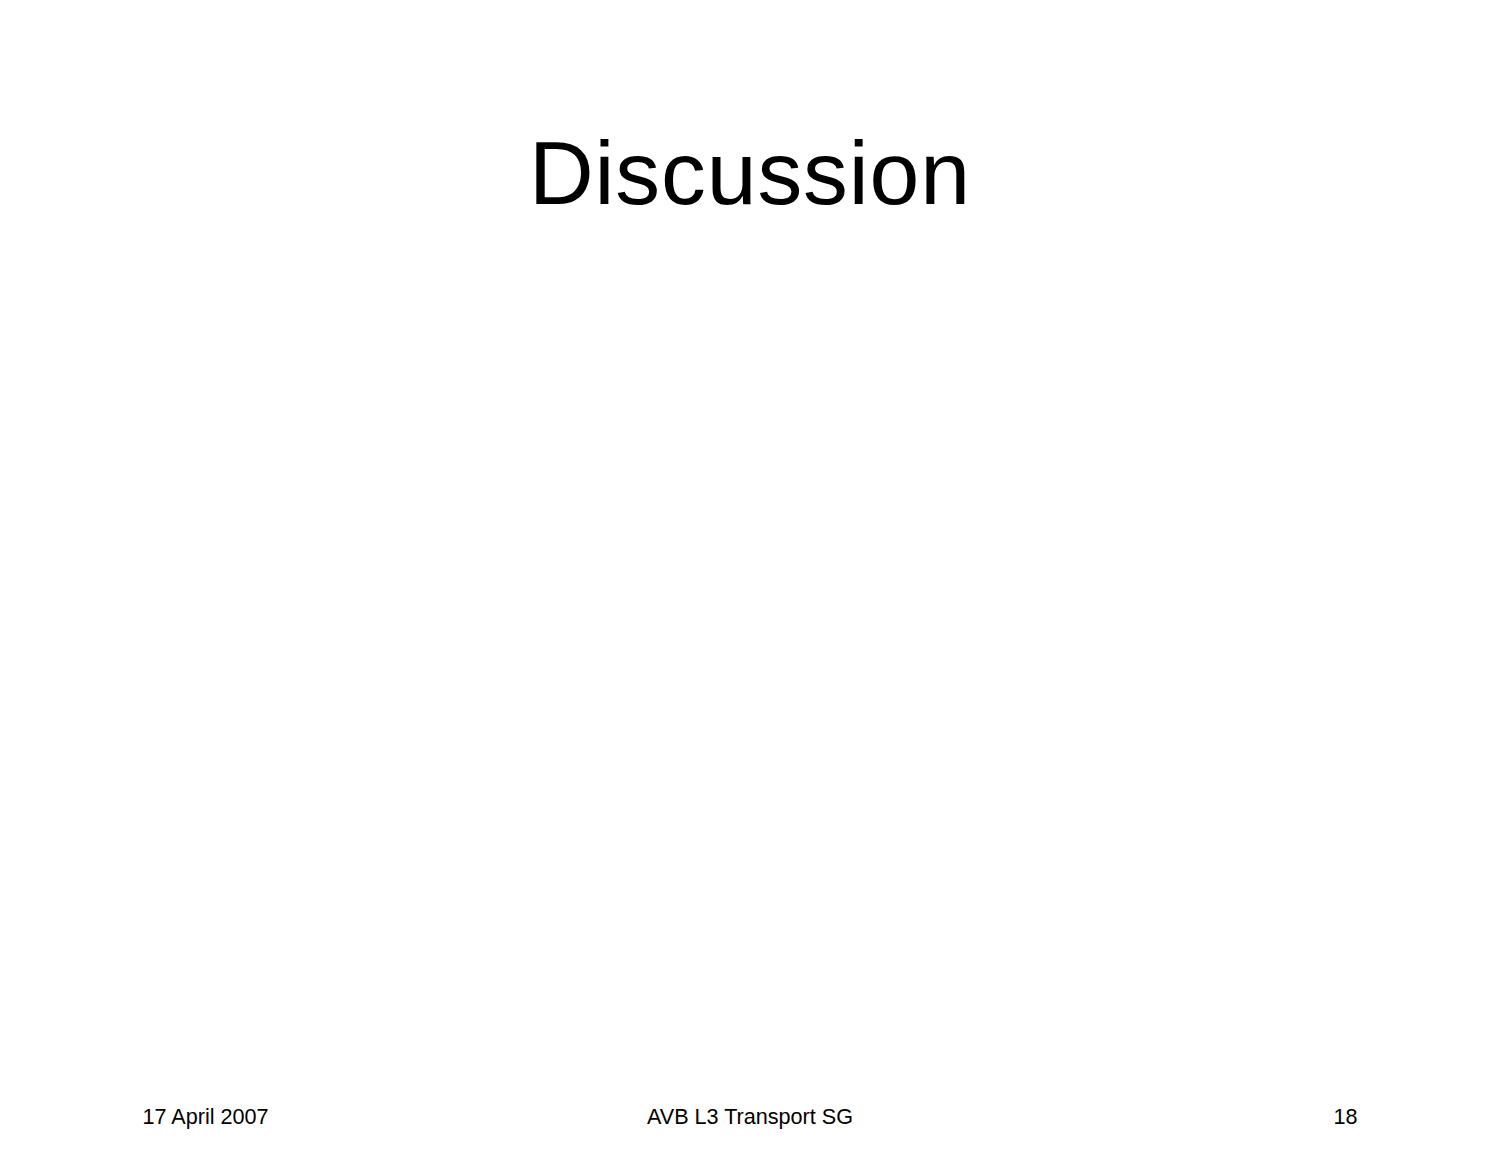Discussion
17 April 2007 AVB L3 Transport SG 18